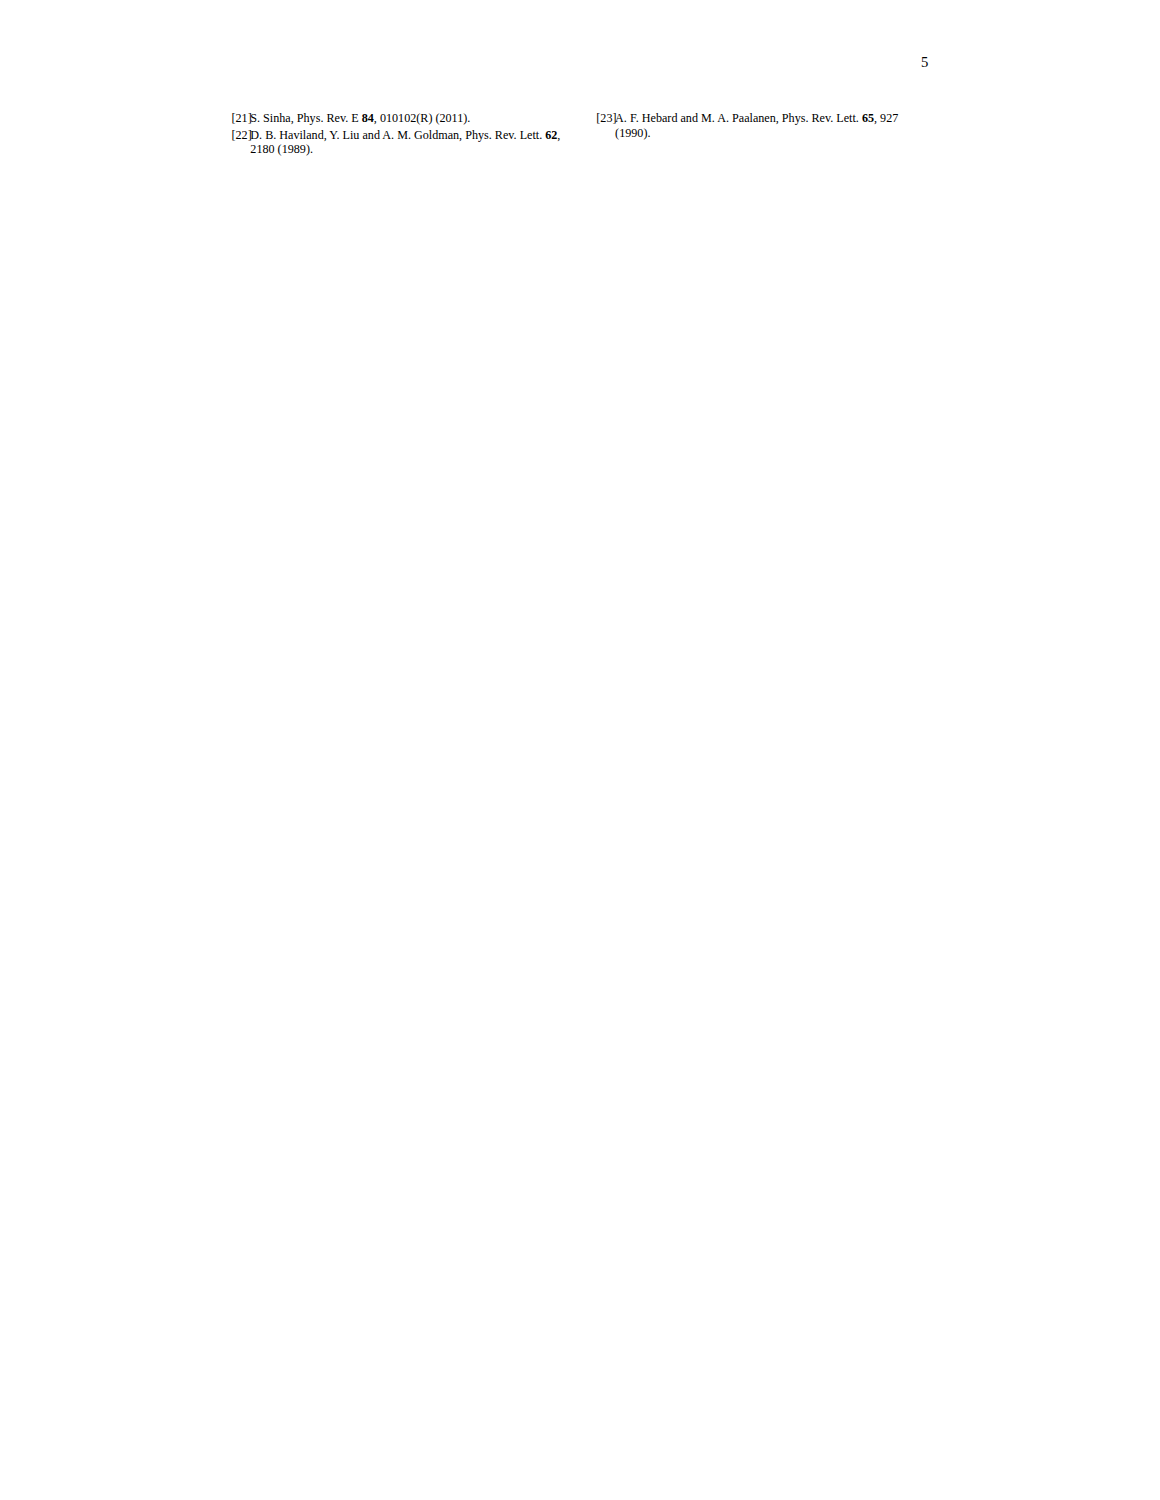5
[21] S. Sinha, Phys. Rev. E 84, 010102(R) (2011).
[22] D. B. Haviland, Y. Liu and A. M. Goldman, Phys. Rev. Lett. 62, 2180 (1989).
[23] A. F. Hebard and M. A. Paalanen, Phys. Rev. Lett. 65, 927 (1990).